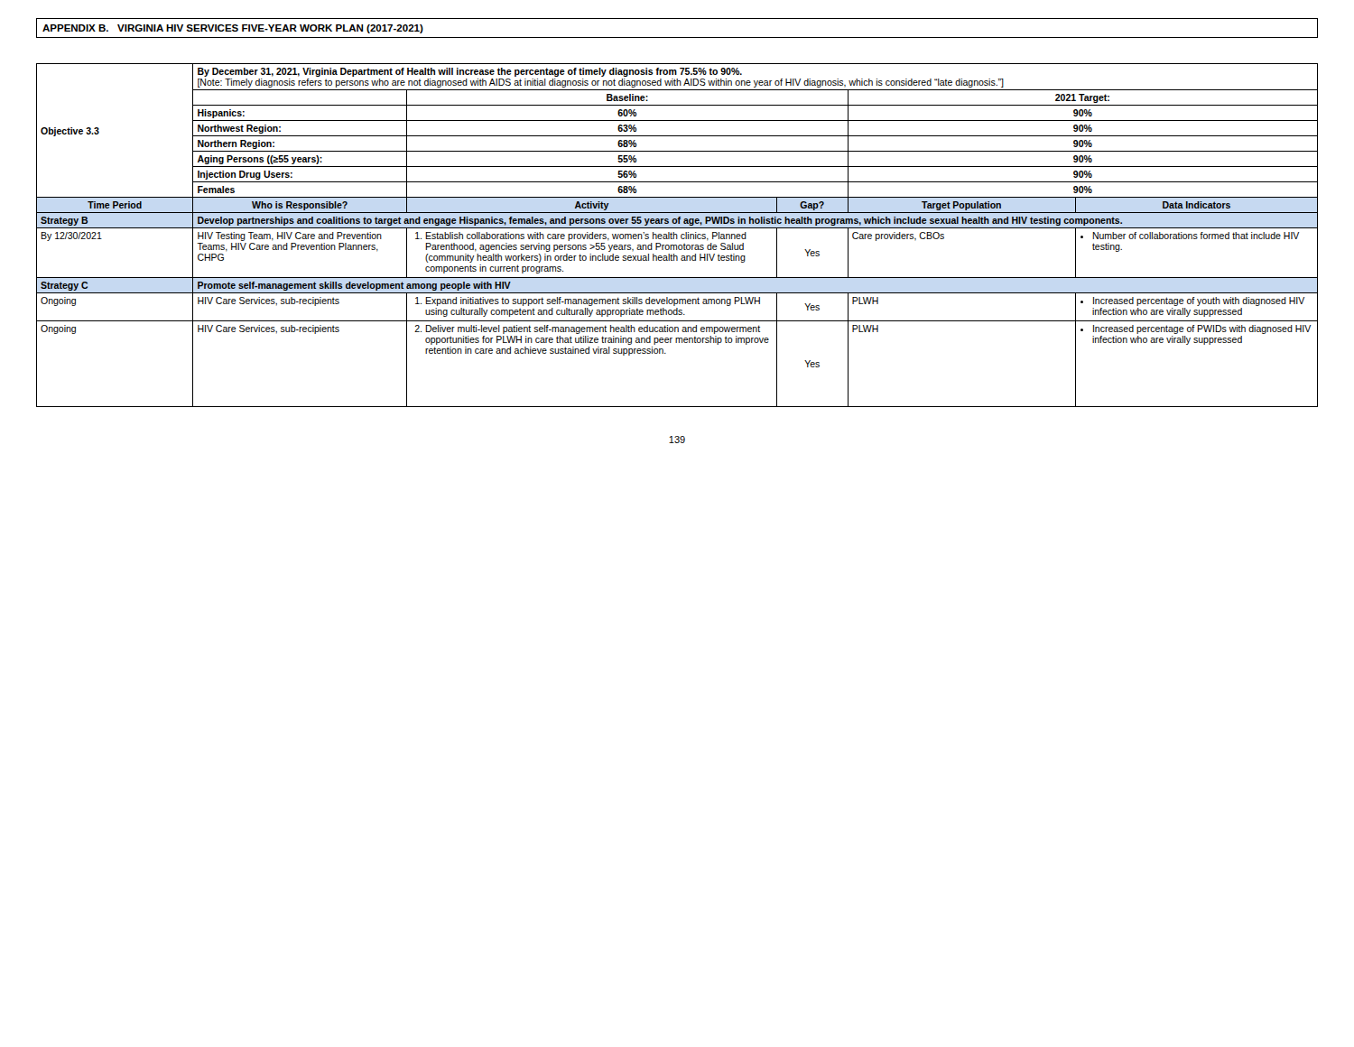APPENDIX B. VIRGINIA HIV SERVICES FIVE-YEAR WORK PLAN (2017-2021)
| Objective 3.3 | By December 31, 2021, Virginia Department of Health will increase the percentage of timely diagnosis from 75.5% to 90%. [Note: Timely diagnosis refers to persons who are not diagnosed with AIDS at initial diagnosis or not diagnosed with AIDS within one year of HIV diagnosis, which is considered “late diagnosis.”] |
| | Baseline: | 2021 Target: |
| Hispanics: | 60% | 90% |
| Northwest Region: | 63% | 90% |
| Northern Region: | 68% | 90% |
| Aging Persons ((≥55 years): | 55% | 90% |
| Injection Drug Users: | 56% | 90% |
| Females | 68% | 90% |
| Time Period | Who is Responsible? | Activity | Gap? | Target Population | Data Indicators |
| Strategy B | Develop partnerships and coalitions to target and engage Hispanics, females, and persons over 55 years of age, PWIDs in holistic health programs, which include sexual health and HIV testing components. |
| By 12/30/2021 | HIV Testing Team, HIV Care and Prevention Teams, HIV Care and Prevention Planners, CHPG | Establish collaborations with care providers, women’s health clinics, Planned Parenthood, agencies serving persons >55 years, and Promotoras de Salud (community health workers) in order to include sexual health and HIV testing components in current programs. | Yes | Care providers, CBOs | Number of collaborations formed that include HIV testing. |
| Strategy C | Promote self-management skills development among people with HIV |
| Ongoing | HIV Care Services, sub-recipients | Expand initiatives to support self-management skills development among PLWH using culturally competent and culturally appropriate methods. | Yes | PLWH | Increased percentage of youth with diagnosed HIV infection who are virally suppressed |
| Ongoing | HIV Care Services, sub-recipients | Deliver multi-level patient self-management health education and empowerment opportunities for PLWH in care that utilize training and peer mentorship to improve retention in care and achieve sustained viral suppression. | Yes | PLWH | Increased percentage of PWIDs with diagnosed HIV infection who are virally suppressed |
139